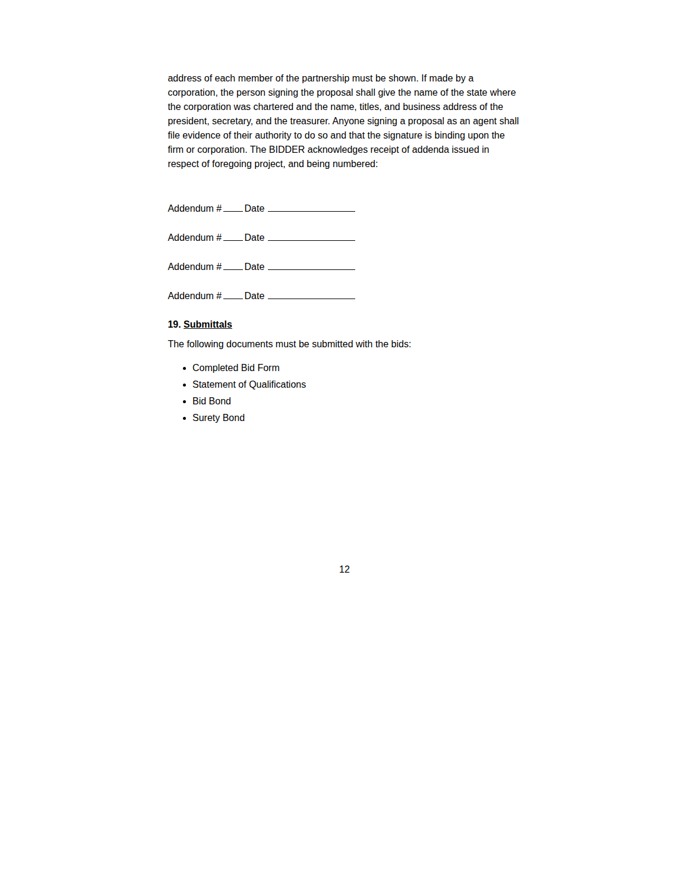address of each member of the partnership must be shown. If made by a corporation, the person signing the proposal shall give the name of the state where the corporation was chartered and the name, titles, and business address of the president, secretary, and the treasurer. Anyone signing a proposal as an agent shall file evidence of their authority to do so and that the signature is binding upon the firm or corporation. The BIDDER acknowledges receipt of addenda issued in respect of foregoing project, and being numbered:
Addendum # Date
Addendum # Date
Addendum # Date
Addendum # Date
19. Submittals
The following documents must be submitted with the bids:
Completed Bid Form
Statement of Qualifications
Bid Bond
Surety Bond
12